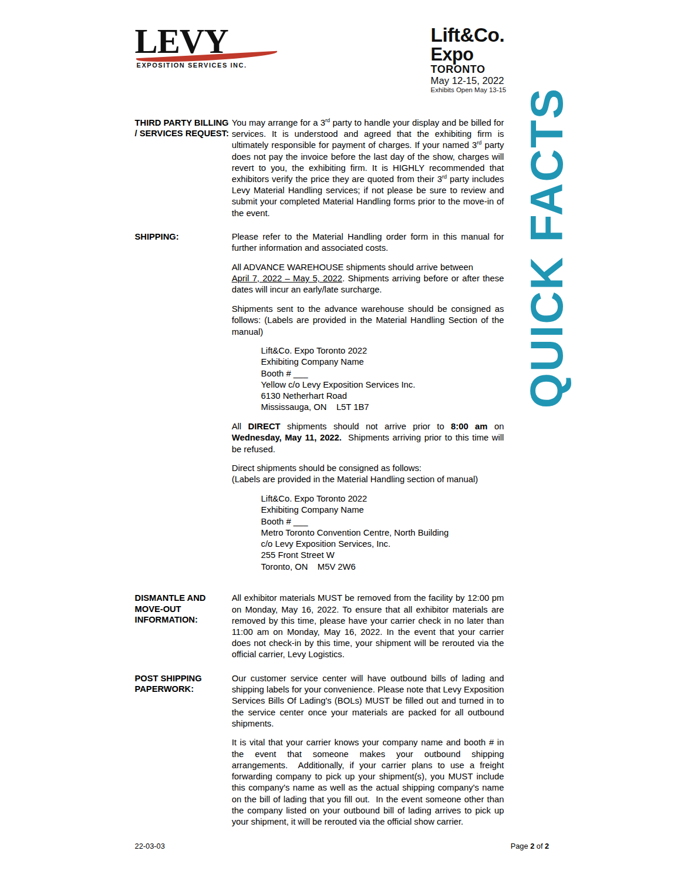LEVY EXPOSITION SERVICES INC.
Lift&Co. Expo TORONTO May 12-15, 2022 Exhibits Open May 13-15
QUICK FACTS
| THIRD PARTY BILLING / SERVICES REQUEST: | You may arrange for a 3 rd party to handle your display and be billed for services. It is understood and agreed that the exhibiting firm is ultimately responsible for payment of charges. If your named 3 rd party does not pay the invoice before the last day of the show, charges will revert to you, the exhibiting firm. It is HIGHLY recommended that exhibitors verify the price they are quoted from their 3 rd party includes Levy Material Handling services; if not please be sure to review and submit your completed Material Handling forms prior to the move-in of the event. |
| SHIPPING: | Please refer to the Material Handling order form in this manual for further information and associated costs. All ADVANCE WAREHOUSE shipments should arrive between April 7, 2022 – May 5, 2022 . Shipments arriving before or after these dates will incur an early/late surcharge. Shipments sent to the advance warehouse should be consigned as follows: (Labels are provided in the Material Handling Section of the manual) Lift&Co. Expo Toronto 2022 Exhibiting Company Name Booth # ___ Yellow c/o Levy Exposition Services Inc. 6130 Netherhart Road Mississauga, ON L5T 1B7 All DIRECT shipments should not arrive prior to 8:00 am on Wednesday, May 11, 2022. Shipments arriving prior to this time will be refused. Direct shipments should be consigned as follows: (Labels are provided in the Material Handling section of manual) Lift&Co. Expo Toronto 2022 Exhibiting Company Name Booth # ___ Metro Toronto Convention Centre, North Building c/o Levy Exposition Services, Inc. 255 Front Street W Toronto, ON M5V 2W6 |
| DISMANTLE AND MOVE-OUT INFORMATION: | All exhibitor materials MUST be removed from the facility by 12:00 pm on Monday, May 16, 2022. To ensure that all exhibitor materials are removed by this time, please have your carrier check in no later than 11:00 am on Monday, May 16, 2022. In the event that your carrier does not check-in by this time, your shipment will be rerouted via the official carrier, Levy Logistics. |
| POST SHIPPING PAPERWORK: | Our customer service center will have outbound bills of lading and shipping labels for your convenience. Please note that Levy Exposition Services Bills Of Lading's (BOLs) MUST be filled out and turned in to the service center once your materials are packed for all outbound shipments. It is vital that your carrier knows your company name and booth # in the event that someone makes your outbound shipping arrangements. Additionally, if your carrier plans to use a freight forwarding company to pick up your shipment(s), you MUST include this company's name as well as the actual shipping company's name on the bill of lading that you fill out. In the event someone other than the company listed on your outbound bill of lading arrives to pick up your shipment, it will be rerouted via the official show carrier. |
22-03-03 Page 2 of 2